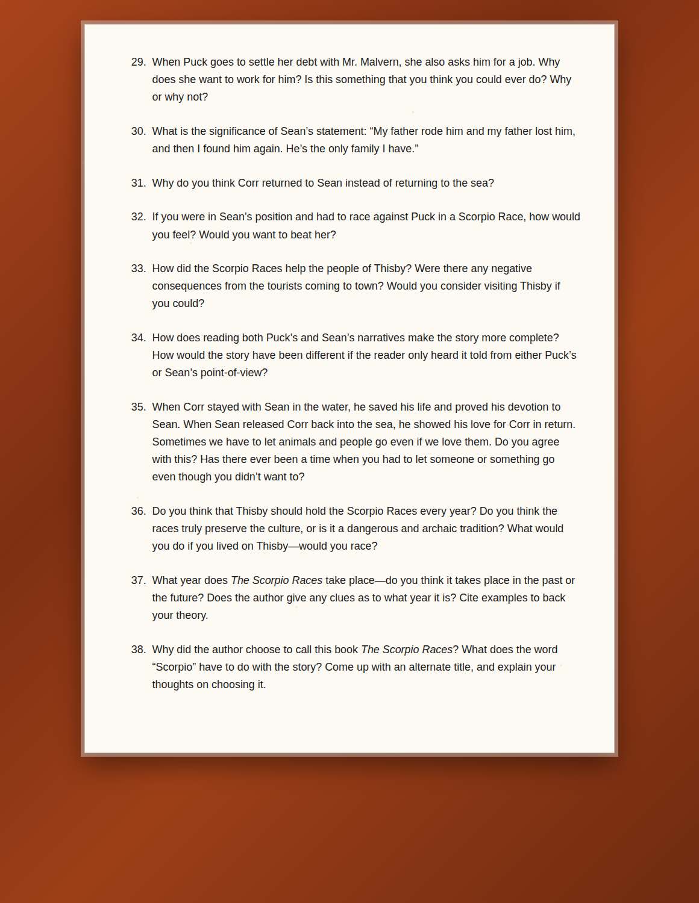When Puck goes to settle her debt with Mr. Malvern, she also asks him for a job. Why does she want to work for him? Is this something that you think you could ever do? Why or why not?
What is the significance of Sean’s statement: “My father rode him and my father lost him, and then I found him again. He’s the only family I have.”
Why do you think Corr returned to Sean instead of returning to the sea?
If you were in Sean’s position and had to race against Puck in a Scorpio Race, how would you feel? Would you want to beat her?
How did the Scorpio Races help the people of Thisby? Were there any negative consequences from the tourists coming to town? Would you consider visiting Thisby if you could?
How does reading both Puck’s and Sean’s narratives make the story more complete? How would the story have been different if the reader only heard it told from either Puck’s or Sean’s point-of-view?
When Corr stayed with Sean in the water, he saved his life and proved his devotion to Sean. When Sean released Corr back into the sea, he showed his love for Corr in return. Sometimes we have to let animals and people go even if we love them. Do you agree with this? Has there ever been a time when you had to let someone or something go even though you didn’t want to?
Do you think that Thisby should hold the Scorpio Races every year? Do you think the races truly preserve the culture, or is it a dangerous and archaic tradition? What would you do if you lived on Thisby—would you race?
What year does The Scorpio Races take place—do you think it takes place in the past or the future? Does the author give any clues as to what year it is? Cite examples to back your theory.
Why did the author choose to call this book The Scorpio Races? What does the word “Scorpio” have to do with the story? Come up with an alternate title, and explain your thoughts on choosing it.